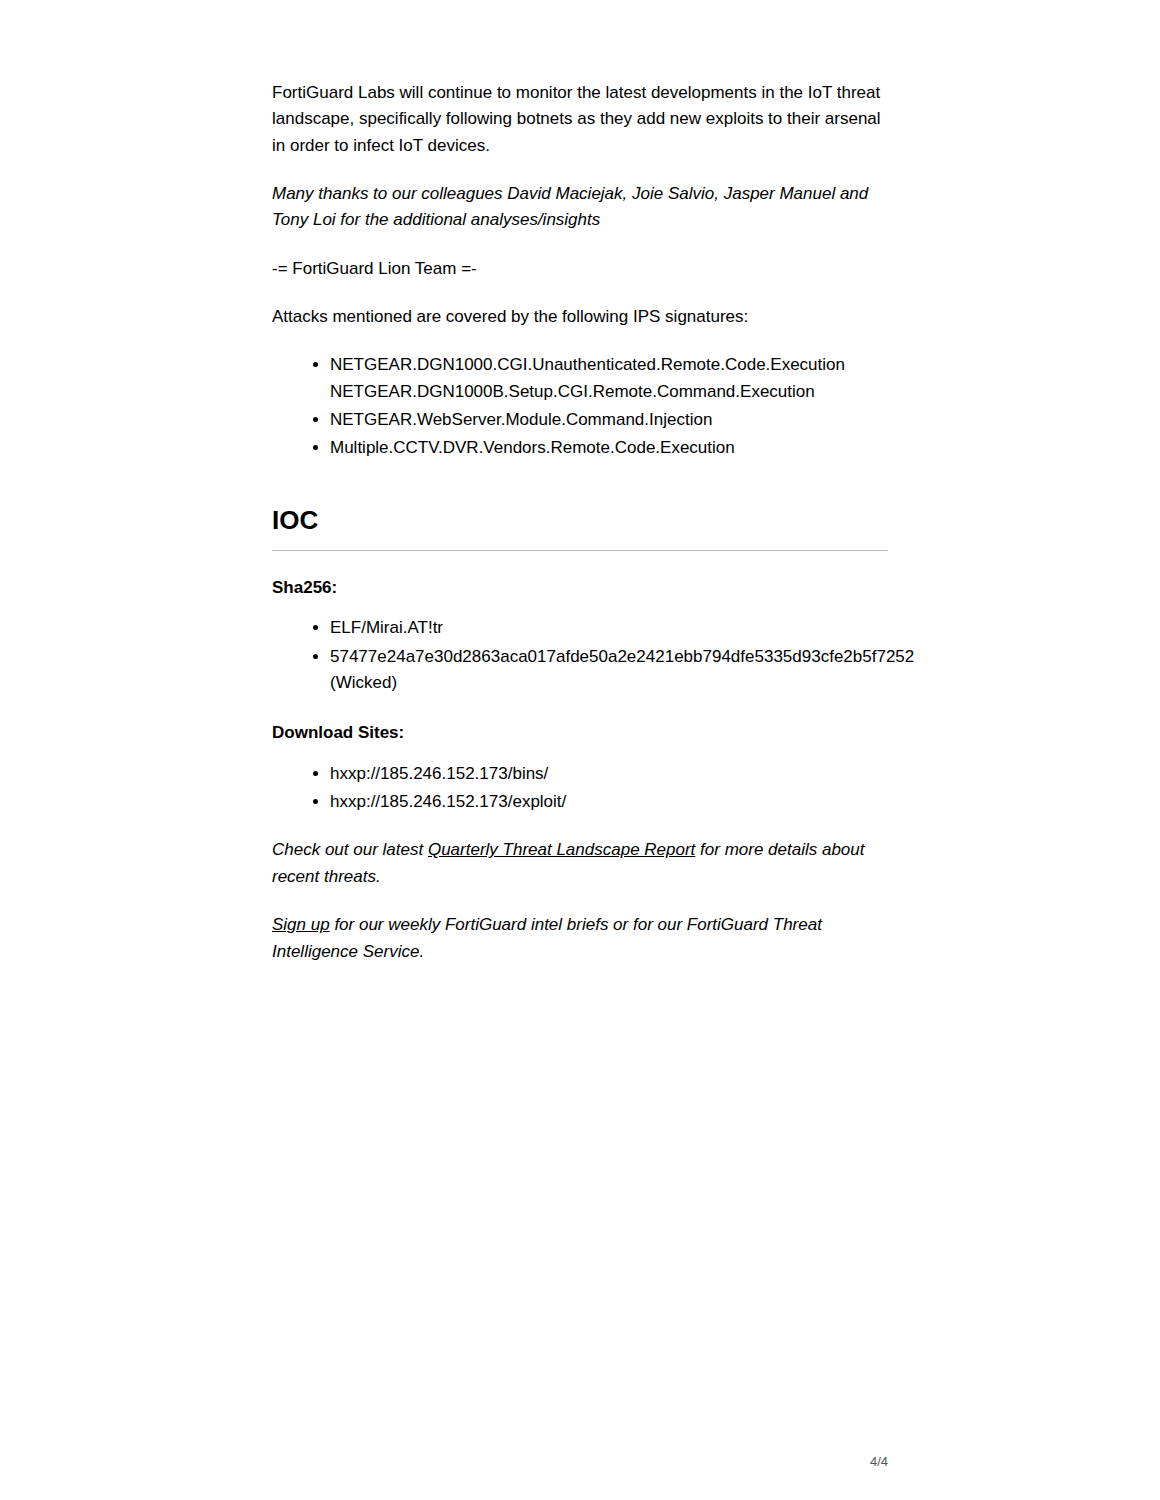FortiGuard Labs will continue to monitor the latest developments in the IoT threat landscape, specifically following botnets as they add new exploits to their arsenal in order to infect IoT devices.
Many thanks to our colleagues David Maciejak, Joie Salvio, Jasper Manuel and Tony Loi for the additional analyses/insights
-= FortiGuard Lion Team =-
Attacks mentioned are covered by the following IPS signatures:
NETGEAR.DGN1000.CGI.Unauthenticated.Remote.Code.Execution
NETGEAR.DGN1000B.Setup.CGI.Remote.Command.Execution
NETGEAR.WebServer.Module.Command.Injection
Multiple.CCTV.DVR.Vendors.Remote.Code.Execution
IOC
Sha256:
ELF/Mirai.AT!tr
57477e24a7e30d2863aca017afde50a2e2421ebb794dfe5335d93cfe2b5f7252 (Wicked)
Download Sites:
hxxp://185.246.152.173/bins/
hxxp://185.246.152.173/exploit/
Check out our latest Quarterly Threat Landscape Report for more details about recent threats.
Sign up for our weekly FortiGuard intel briefs or for our FortiGuard Threat Intelligence Service.
4/4